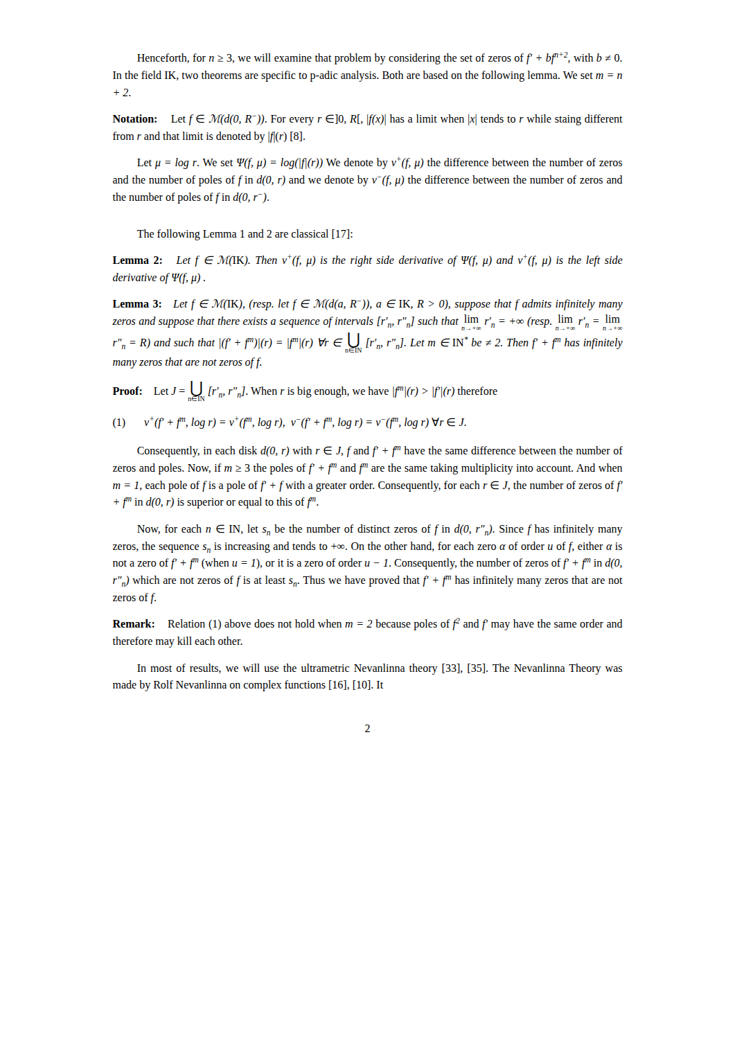Henceforth, for n ≥ 3, we will examine that problem by considering the set of zeros of f′ + bfn+2, with b ≠ 0. In the field IK, two theorems are specific to p-adic analysis. Both are based on the following lemma. We set m = n + 2.
Notation: Let f ∈ ℳ(d(0, R−)). For every r ∈]0, R[, |f(x)| has a limit when |x| tends to r while staing different from r and that limit is denoted by |f|(r) [8].
Let μ = log r. We set Ψ(f, μ) = log(|f|(r)) We denote by ν+(f, μ) the difference between the number of zeros and the number of poles of f in d(0, r) and we denote by ν−(f, μ) the difference between the number of zeros and the number of poles of f in d(0, r−).
The following Lemma 1 and 2 are classical [17]:
Lemma 2: Let f ∈ ℳ(IK). Then ν+(f, μ) is the right side derivative of Ψ(f, μ) and ν+(f, μ) is the left side derivative of Ψ(f, μ) .
Lemma 3: Let f ∈ ℳ(IK), (resp. let f ∈ ℳ(d(a, R−)), a ∈ IK, R > 0), suppose that f admits infinitely many zeros and suppose that there exists a sequence of intervals [r′n, r″n] such that lim n→+∞ r′n = +∞ (resp. lim n→+∞ r′n = lim n→+∞ r″n = R) and such that |(f′ + fm)|(r) = |fm|(r) ∀r ∈ ⋃n∈IN [r′n, r″n]. Let m ∈ IN* be ≠ 2. Then f′ + fm has infinitely many zeros that are not zeros of f.
Proof: Let J = ⋃n∈IN [r′n, r″n]. When r is big enough, we have |fm|(r) > |f′|(r) therefore
(1) ν+(f′ + fm, log r) = ν+(fm, log r), ν−(f′ + fm, log r) = ν−(fm, log r) ∀r ∈ J.
Consequently, in each disk d(0, r) with r ∈ J, f and f′ + fm have the same difference between the number of zeros and poles. Now, if m ≥ 3 the poles of f′ + fm and fm are the same taking multiplicity into account. And when m = 1, each pole of f is a pole of f′ + f with a greater order. Consequently, for each r ∈ J, the number of zeros of f′ + fm in d(0, r) is superior or equal to this of fm.
Now, for each n ∈ IN, let sn be the number of distinct zeros of f in d(0, r″n). Since f has infinitely many zeros, the sequence sn is increasing and tends to +∞. On the other hand, for each zero α of order u of f, either α is not a zero of f′ + fm (when u = 1), or it is a zero of order u − 1. Consequently, the number of zeros of f′ + fm in d(0, r″n) which are not zeros of f is at least sn. Thus we have proved that f′ + fm has infinitely many zeros that are not zeros of f.
Remark: Relation (1) above does not hold when m = 2 because poles of f2 and f′ may have the same order and therefore may kill each other.
In most of results, we will use the ultrametric Nevanlinna theory [33], [35]. The Nevanlinna Theory was made by Rolf Nevanlinna on complex functions [16], [10]. It
2